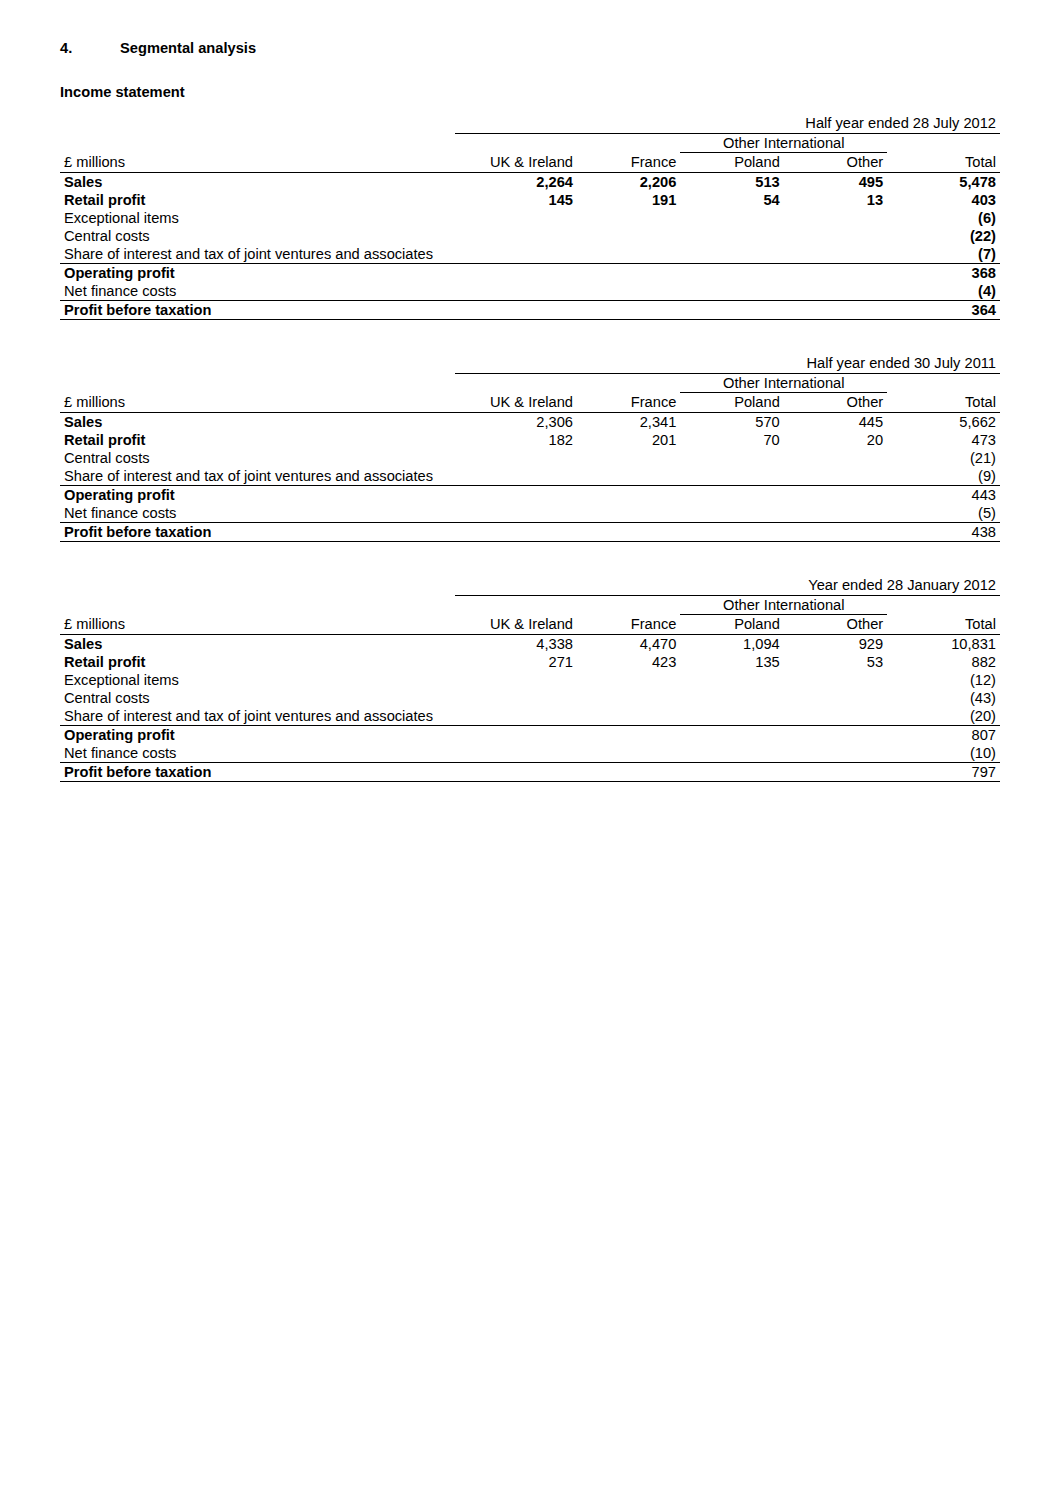4. Segmental analysis
Income statement
| | Half year ended 28 July 2012 |
| | | | Other International | |
| £ millions | UK & Ireland | France | Poland | Other | Total |
| Sales | 2,264 | 2,206 | 513 | 495 | 5,478 |
| Retail profit | 145 | 191 | 54 | 13 | 403 |
| Exceptional items | | | | | (6) |
| Central costs | | | | | (22) |
| Share of interest and tax of joint ventures and associates | | | | | (7) |
| Operating profit | | | | | 368 |
| Net finance costs | | | | | (4) |
| Profit before taxation | | | | | 364 |
| | Half year ended 30 July 2011 |
| | | | Other International | |
| £ millions | UK & Ireland | France | Poland | Other | Total |
| Sales | 2,306 | 2,341 | 570 | 445 | 5,662 |
| Retail profit | 182 | 201 | 70 | 20 | 473 |
| Central costs | | | | | (21) |
| Share of interest and tax of joint ventures and associates | | | | | (9) |
| Operating profit | | | | | 443 |
| Net finance costs | | | | | (5) |
| Profit before taxation | | | | | 438 |
| | Year ended 28 January 2012 |
| | | | Other International | |
| £ millions | UK & Ireland | France | Poland | Other | Total |
| Sales | 4,338 | 4,470 | 1,094 | 929 | 10,831 |
| Retail profit | 271 | 423 | 135 | 53 | 882 |
| Exceptional items | | | | | (12) |
| Central costs | | | | | (43) |
| Share of interest and tax of joint ventures and associates | | | | | (20) |
| Operating profit | | | | | 807 |
| Net finance costs | | | | | (10) |
| Profit before taxation | | | | | 797 |